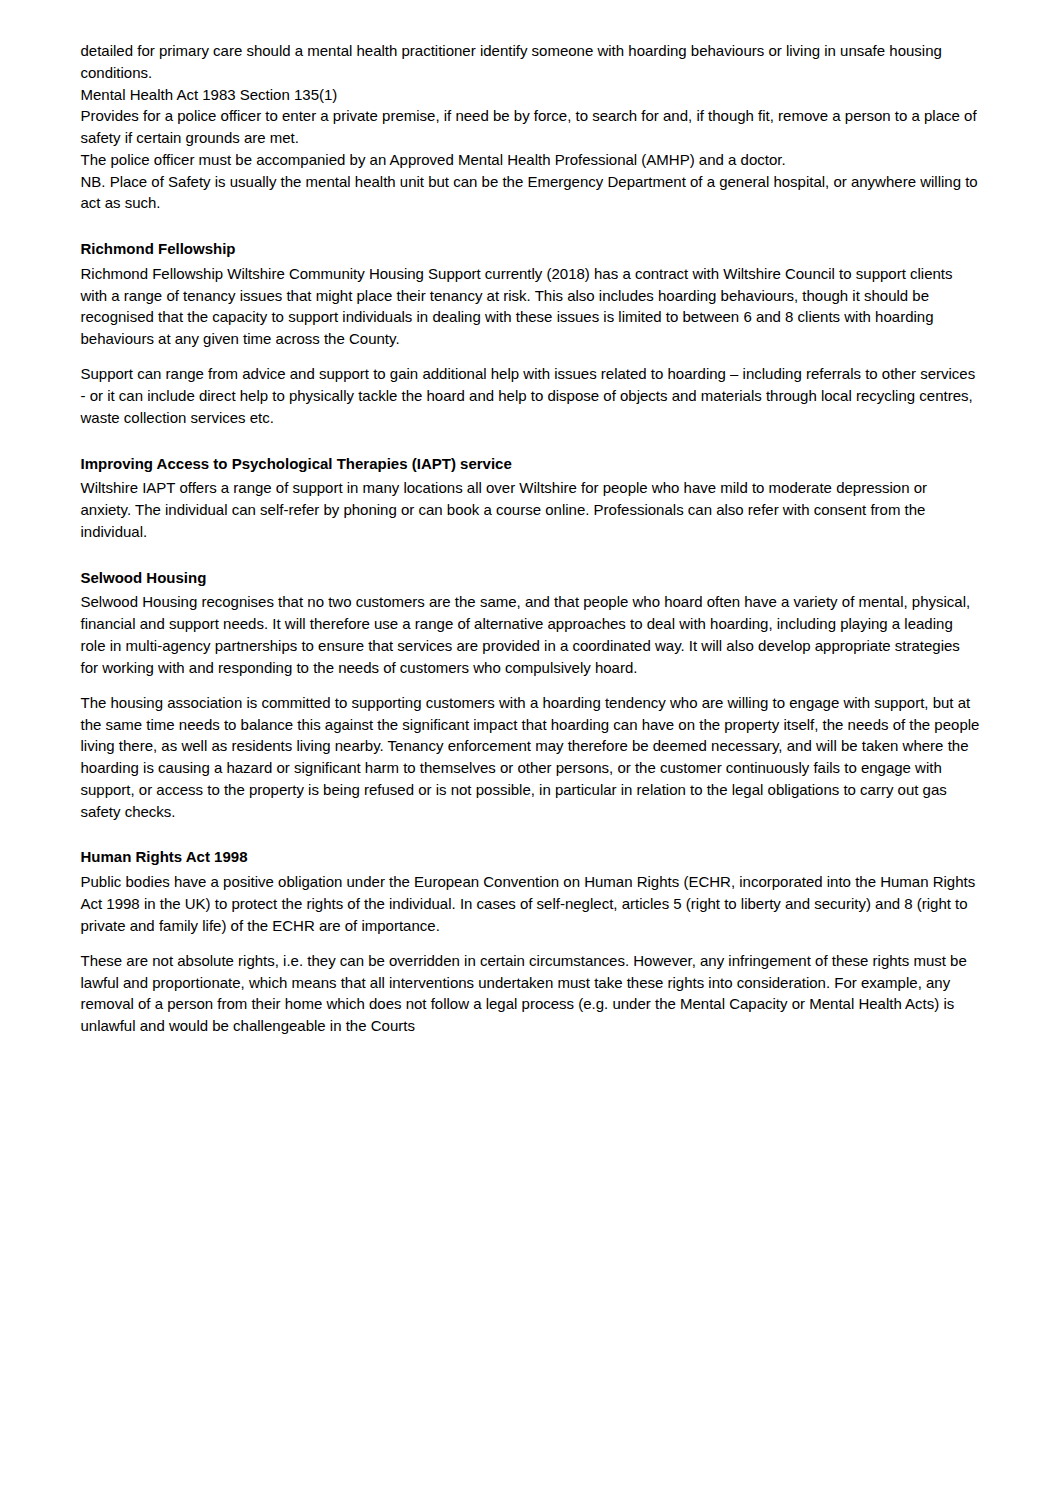detailed for primary care should a mental health practitioner identify someone with hoarding behaviours or living in unsafe housing conditions.
Mental Health Act 1983 Section 135(1)
Provides for a police officer to enter a private premise, if need be by force, to search for and, if though fit, remove a person to a place of safety if certain grounds are met.
The police officer must be accompanied by an Approved Mental Health Professional (AMHP) and a doctor.
NB. Place of Safety is usually the mental health unit but can be the Emergency Department of a general hospital, or anywhere willing to act as such.
Richmond Fellowship
Richmond Fellowship Wiltshire Community Housing Support currently (2018) has a contract with Wiltshire Council to support clients with a range of tenancy issues that might place their tenancy at risk. This also includes hoarding behaviours, though it should be recognised that the capacity to support individuals in dealing with these issues is limited to between 6 and 8 clients with hoarding behaviours at any given time across the County.
Support can range from advice and support to gain additional help with issues related to hoarding – including referrals to other services - or it can include direct help to physically tackle the hoard and help to dispose of objects and materials through local recycling centres, waste collection services etc.
Improving Access to Psychological Therapies (IAPT) service
Wiltshire IAPT offers a range of support in many locations all over Wiltshire for people who have mild to moderate depression or anxiety. The individual can self-refer by phoning or can book a course online. Professionals can also refer with consent from the individual.
Selwood Housing
Selwood Housing recognises that no two customers are the same, and that people who hoard often have a variety of mental, physical, financial and support needs. It will therefore use a range of alternative approaches to deal with hoarding, including playing a leading role in multi-agency partnerships to ensure that services are provided in a coordinated way. It will also develop appropriate strategies for working with and responding to the needs of customers who compulsively hoard.
The housing association is committed to supporting customers with a hoarding tendency who are willing to engage with support, but at the same time needs to balance this against the significant impact that hoarding can have on the property itself, the needs of the people living there, as well as residents living nearby. Tenancy enforcement may therefore be deemed necessary, and will be taken where the hoarding is causing a hazard or significant harm to themselves or other persons, or the customer continuously fails to engage with support, or access to the property is being refused or is not possible, in particular in relation to the legal obligations to carry out gas safety checks.
Human Rights Act 1998
Public bodies have a positive obligation under the European Convention on Human Rights (ECHR, incorporated into the Human Rights Act 1998 in the UK) to protect the rights of the individual. In cases of self-neglect, articles 5 (right to liberty and security) and 8 (right to private and family life) of the ECHR are of importance.
These are not absolute rights, i.e. they can be overridden in certain circumstances. However, any infringement of these rights must be lawful and proportionate, which means that all interventions undertaken must take these rights into consideration. For example, any removal of a person from their home which does not follow a legal process (e.g. under the Mental Capacity or Mental Health Acts) is unlawful and would be challengeable in the Courts